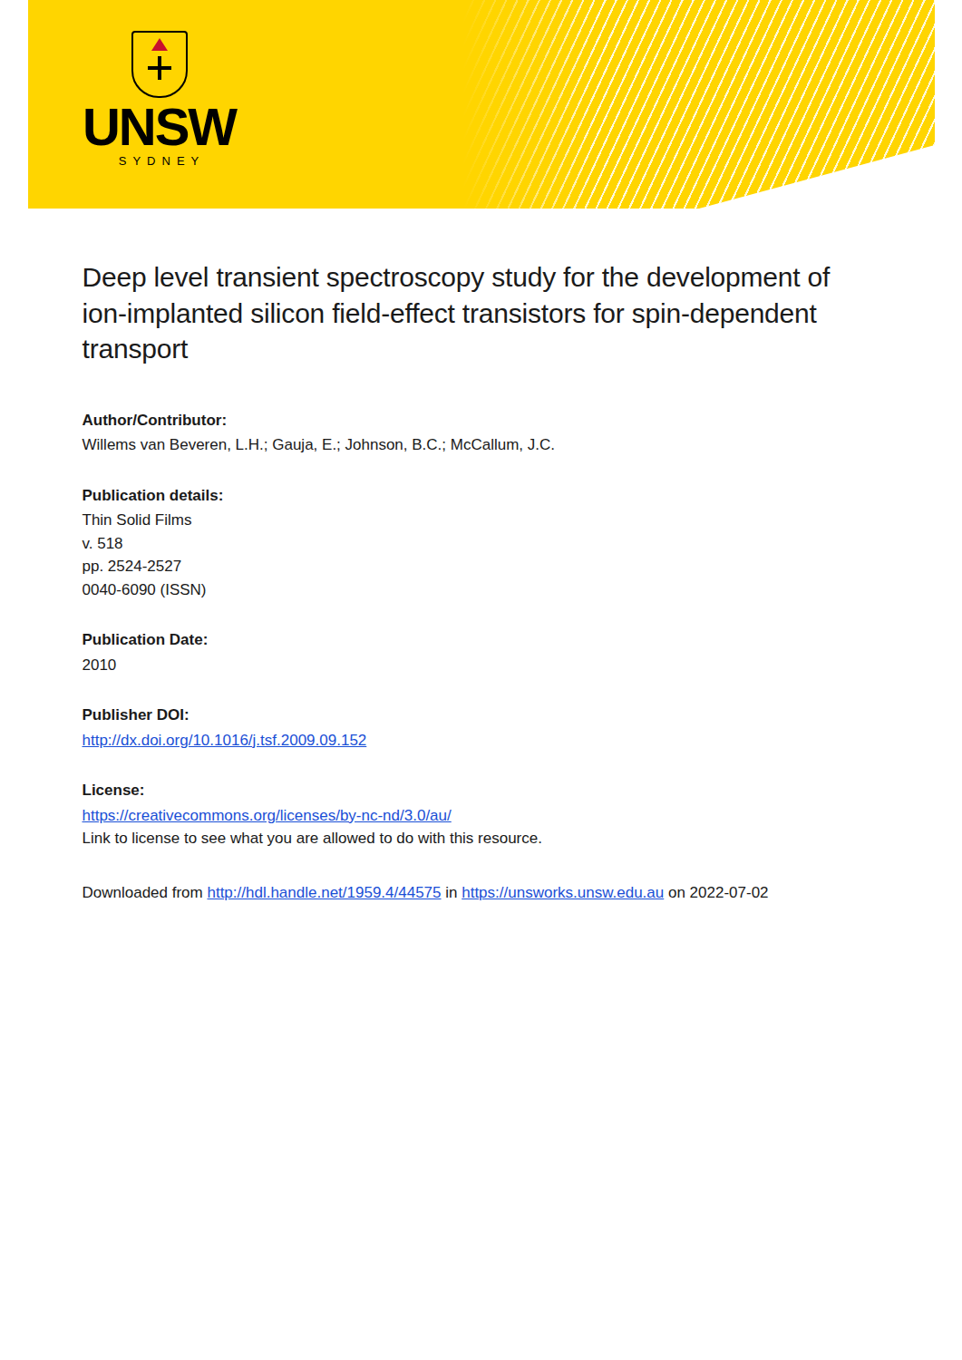UNSW
SYDNEY
Deep level transient spectroscopy study for the development of ion-implanted silicon field-effect transistors for spin-dependent transport
Author/Contributor: Willems van Beveren, L.H.; Gauja, E.; Johnson, B.C.; McCallum, J.C.
Publication details: Thin Solid Films v. 518 pp. 2524-2527 0040-6090 (ISSN)
Publication Date: 2010
Publisher DOI: http://dx.doi.org/10.1016/j.tsf.2009.09.152
License: https://creativecommons.org/licenses/by-nc-nd/3.0/au/ Link to license to see what you are allowed to do with this resource.
Downloaded from http://hdl.handle.net/1959.4/44575 in https://unsworks.unsw.edu.au on 2022-07-02